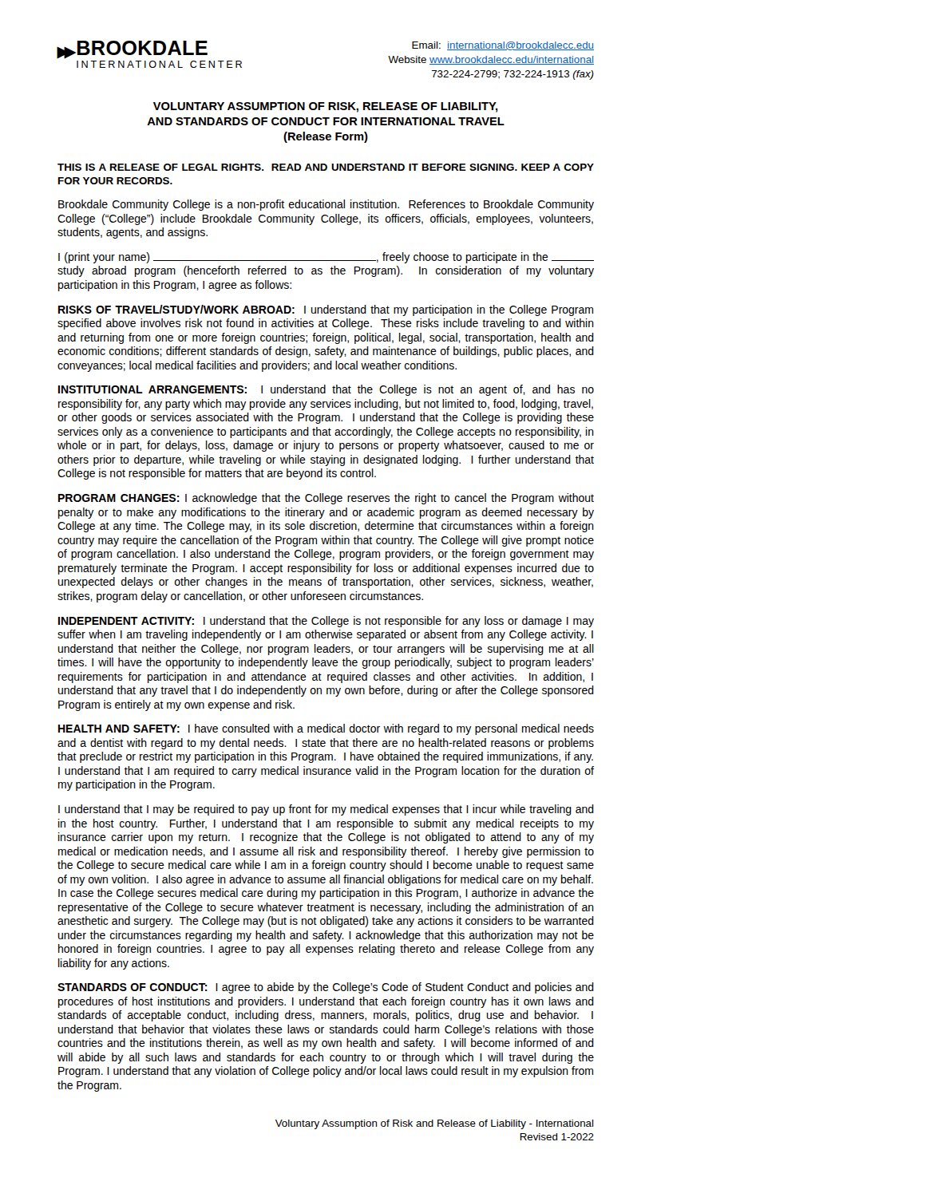▸▸ BROOKDALE INTERNATIONAL CENTER
Email: international@brookdalecc.edu
Website www.brookdalecc.edu/international
732-224-2799; 732-224-1913 (fax)
Voluntary Assumption of Risk, Release of Liability,
and Standards of Conduct for International Travel
(Release Form)
THIS IS A RELEASE OF LEGAL RIGHTS. READ AND UNDERSTAND IT BEFORE SIGNING. KEEP A COPY FOR YOUR RECORDS.
Brookdale Community College is a non-profit educational institution. References to Brookdale Community College (“College”) include Brookdale Community College, its officers, officials, employees, volunteers, students, agents, and assigns.
I (print your name) , freely choose to participate in the study abroad program (henceforth referred to as the Program). In consideration of my voluntary participation in this Program, I agree as follows:
RISKS OF TRAVEL/STUDY/WORK ABROAD: I understand that my participation in the College Program specified above involves risk not found in activities at College. These risks include traveling to and within and returning from one or more foreign countries; foreign, political, legal, social, transportation, health and economic conditions; different standards of design, safety, and maintenance of buildings, public places, and conveyances; local medical facilities and providers; and local weather conditions.
INSTITUTIONAL ARRANGEMENTS: I understand that the College is not an agent of, and has no responsibility for, any party which may provide any services including, but not limited to, food, lodging, travel, or other goods or services associated with the Program. I understand that the College is providing these services only as a convenience to participants and that accordingly, the College accepts no responsibility, in whole or in part, for delays, loss, damage or injury to persons or property whatsoever, caused to me or others prior to departure, while traveling or while staying in designated lodging. I further understand that College is not responsible for matters that are beyond its control.
PROGRAM CHANGES: I acknowledge that the College reserves the right to cancel the Program without penalty or to make any modifications to the itinerary and or academic program as deemed necessary by College at any time. The College may, in its sole discretion, determine that circumstances within a foreign country may require the cancellation of the Program within that country. The College will give prompt notice of program cancellation. I also understand the College, program providers, or the foreign government may prematurely terminate the Program. I accept responsibility for loss or additional expenses incurred due to unexpected delays or other changes in the means of transportation, other services, sickness, weather, strikes, program delay or cancellation, or other unforeseen circumstances.
INDEPENDENT ACTIVITY: I understand that the College is not responsible for any loss or damage I may suffer when I am traveling independently or I am otherwise separated or absent from any College activity. I understand that neither the College, nor program leaders, or tour arrangers will be supervising me at all times. I will have the opportunity to independently leave the group periodically, subject to program leaders’ requirements for participation in and attendance at required classes and other activities. In addition, I understand that any travel that I do independently on my own before, during or after the College sponsored Program is entirely at my own expense and risk.
HEALTH AND SAFETY: I have consulted with a medical doctor with regard to my personal medical needs and a dentist with regard to my dental needs. I state that there are no health-related reasons or problems that preclude or restrict my participation in this Program. I have obtained the required immunizations, if any. I understand that I am required to carry medical insurance valid in the Program location for the duration of my participation in the Program.
I understand that I may be required to pay up front for my medical expenses that I incur while traveling and in the host country. Further, I understand that I am responsible to submit any medical receipts to my insurance carrier upon my return. I recognize that the College is not obligated to attend to any of my medical or medication needs, and I assume all risk and responsibility thereof. I hereby give permission to the College to secure medical care while I am in a foreign country should I become unable to request same of my own volition. I also agree in advance to assume all financial obligations for medical care on my behalf. In case the College secures medical care during my participation in this Program, I authorize in advance the representative of the College to secure whatever treatment is necessary, including the administration of an anesthetic and surgery. The College may (but is not obligated) take any actions it considers to be warranted under the circumstances regarding my health and safety. I acknowledge that this authorization may not be honored in foreign countries. I agree to pay all expenses relating thereto and release College from any liability for any actions.
STANDARDS OF CONDUCT: I agree to abide by the College’s Code of Student Conduct and policies and procedures of host institutions and providers. I understand that each foreign country has it own laws and standards of acceptable conduct, including dress, manners, morals, politics, drug use and behavior. I understand that behavior that violates these laws or standards could harm College’s relations with those countries and the institutions therein, as well as my own health and safety. I will become informed of and will abide by all such laws and standards for each country to or through which I will travel during the Program. I understand that any violation of College policy and/or local laws could result in my expulsion from the Program.
Voluntary Assumption of Risk and Release of Liability - International
Revised 1-2022